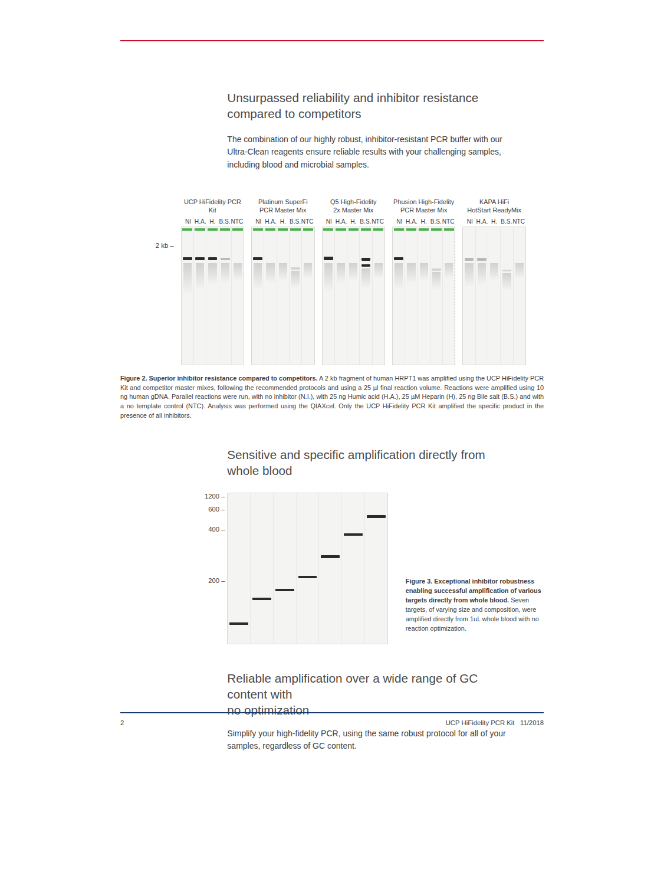Unsurpassed reliability and inhibitor resistance compared to competitors
The combination of our highly robust, inhibitor-resistant PCR buffer with our Ultra-Clean reagents ensure reliable results with your challenging samples, including blood and microbial samples.
2 kb –
UCP HiFidelity PCR Kit
NI H.A. H. B.S. NTC
Platinum SuperFi
PCR Master Mix
NI H.A. H. B.S. NTC
Q5 High-Fidelity
2x Master Mix
NI H.A. H. B.S. NTC
Phusion High-Fidelity
PCR Master Mix
NI H.A. H. B.S. NTC
KAPA HiFi
HotStart ReadyMix
NI H.A. H. B.S. NTC
Figure 2. Superior inhibitor resistance compared to competitors. A 2 kb fragment of human HRPT1 was amplified using the UCP HiFidelity PCR Kit and competitor master mixes, following the recommended protocols and using a 25 µl final reaction volume. Reactions were amplified using 10 ng human gDNA. Parallel reactions were run, with no inhibitor (N.I.), with 25 ng Humic acid (H.A.), 25 µM Heparin (H), 25 ng Bile salt (B.S.) and with a no template control (NTC). Analysis was performed using the QIAXcel. Only the UCP HiFidelity PCR Kit amplified the specific product in the presence of all inhibitors.
Sensitive and specific amplification directly from whole blood
1200 – 600 – 400 – 200 –
Figure 3. Exceptional inhibitor robustness enabling successful amplification of various targets directly from whole blood. Seven targets, of varying size and composition, were amplified directly from 1uL whole blood with no reaction optimization.
Reliable amplification over a wide range of GC content with
no optimization
Simplify your high-fidelity PCR, using the same robust protocol for all of your samples, regardless of GC content.
2 UCP HiFidelity PCR Kit 11/2018